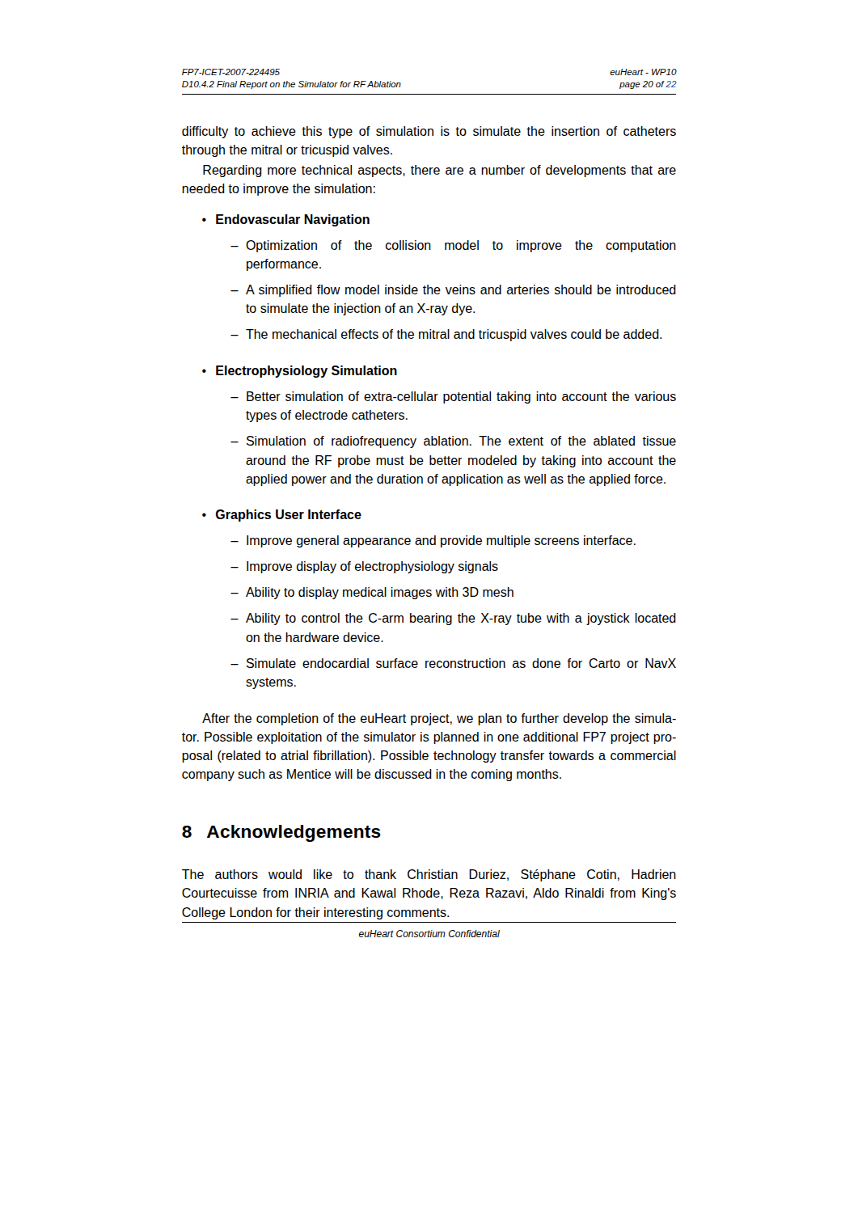FP7-ICET-2007-224495
euHeart - WP10
D10.4.2 Final Report on the Simulator for RF Ablation
page 20 of 22
difficulty to achieve this type of simulation is to simulate the insertion of catheters through the mitral or tricuspid valves.
Regarding more technical aspects, there are a number of developments that are needed to improve the simulation:
•Endovascular Navigation
–Optimization of the collision model to improve the computation performance.
–A simplified flow model inside the veins and arteries should be introduced to simulate the injection of an X-ray dye.
–The mechanical effects of the mitral and tricuspid valves could be added.
•Electrophysiology Simulation
–Better simulation of extra-cellular potential taking into account the various types of electrode catheters.
–Simulation of radiofrequency ablation. The extent of the ablated tissue around the RF probe must be better modeled by taking into account the applied power and the duration of application as well as the applied force.
•Graphics User Interface
–Improve general appearance and provide multiple screens interface.
–Improve display of electrophysiology signals
–Ability to display medical images with 3D mesh
–Ability to control the C-arm bearing the X-ray tube with a joystick located on the hardware device.
–Simulate endocardial surface reconstruction as done for Carto or NavX systems.
After the completion of the euHeart project, we plan to further develop the simulator. Possible exploitation of the simulator is planned in one additional FP7 project proposal (related to atrial fibrillation). Possible technology transfer towards a commercial company such as Mentice will be discussed in the coming months.
8 Acknowledgements
The authors would like to thank Christian Duriez, Stéphane Cotin, Hadrien Courtecuisse from INRIA and Kawal Rhode, Reza Razavi, Aldo Rinaldi from King's College London for their interesting comments.
euHeart Consortium Confidential